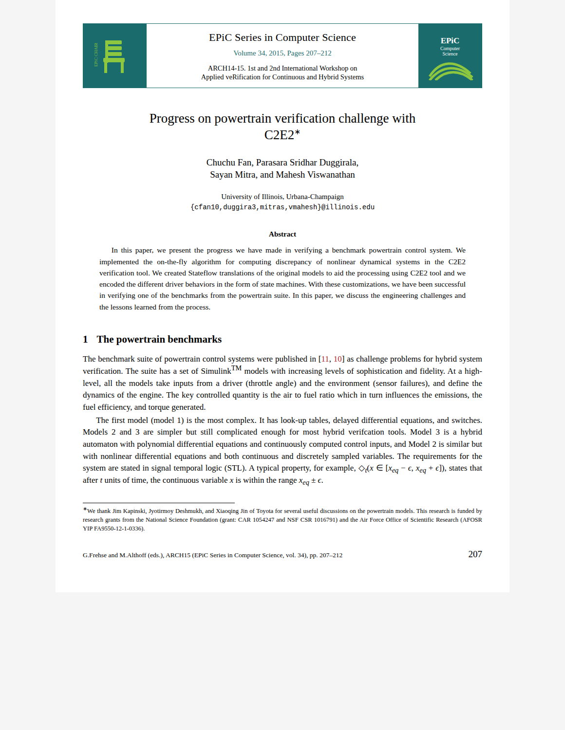EPiC CHAIR
EPiC Series in Computer Science
Volume 34, 2015, Pages 207–212
ARCH14-15. 1st and 2nd International Workshop on
Applied veRification for Continuous and Hybrid Systems
EPiC Computer Science
Progress on powertrain verification challenge with
C2E2∗
Chuchu Fan, Parasara Sridhar Duggirala,
Sayan Mitra, and Mahesh Viswanathan
University of Illinois, Urbana-Champaign
{cfan10,duggira3,mitras,vmahesh}@illinois.edu
Abstract
In this paper, we present the progress we have made in verifying a benchmark powertrain control system. We implemented the on-the-fly algorithm for computing discrepancy of nonlinear dynamical systems in the C2E2 verification tool. We created Stateflow translations of the original models to aid the processing using C2E2 tool and we encoded the different driver behaviors in the form of state machines. With these customizations, we have been successful in verifying one of the benchmarks from the powertrain suite. In this paper, we discuss the engineering challenges and the lessons learned from the process.
1 The powertrain benchmarks
The benchmark suite of powertrain control systems were published in [11, 10] as challenge problems for hybrid system verification. The suite has a set of SimulinkTM models with increasing levels of sophistication and fidelity. At a high-level, all the models take inputs from a driver (throttle angle) and the environment (sensor failures), and define the dynamics of the engine. The key controlled quantity is the air to fuel ratio which in turn influences the emissions, the fuel efficiency, and torque generated.
The first model (model 1) is the most complex. It has look-up tables, delayed differential equations, and switches. Models 2 and 3 are simpler but still complicated enough for most hybrid verifcation tools. Model 3 is a hybrid automaton with polynomial differential equations and continuously computed control inputs, and Model 2 is similar but with nonlinear differential equations and both continuous and discretely sampled variables. The requirements for the system are stated in signal temporal logic (STL). A typical property, for example, ◇t(x ∈ [xeq − ϵ, xeq + ϵ]), states that after t units of time, the continuous variable x is within the range xeq ± ϵ.
∗We thank Jim Kapinski, Jyotirmoy Deshmukh, and Xiaoqing Jin of Toyota for several useful discussions on the powertrain models. This research is funded by research grants from the National Science Foundation (grant: CAR 1054247 and NSF CSR 1016791) and the Air Force Office of Scientific Research (AFOSR YIP FA9550-12-1-0336).
G.Frehse and M.Althoff (eds.), ARCH15 (EPiC Series in Computer Science, vol. 34), pp. 207–212 207